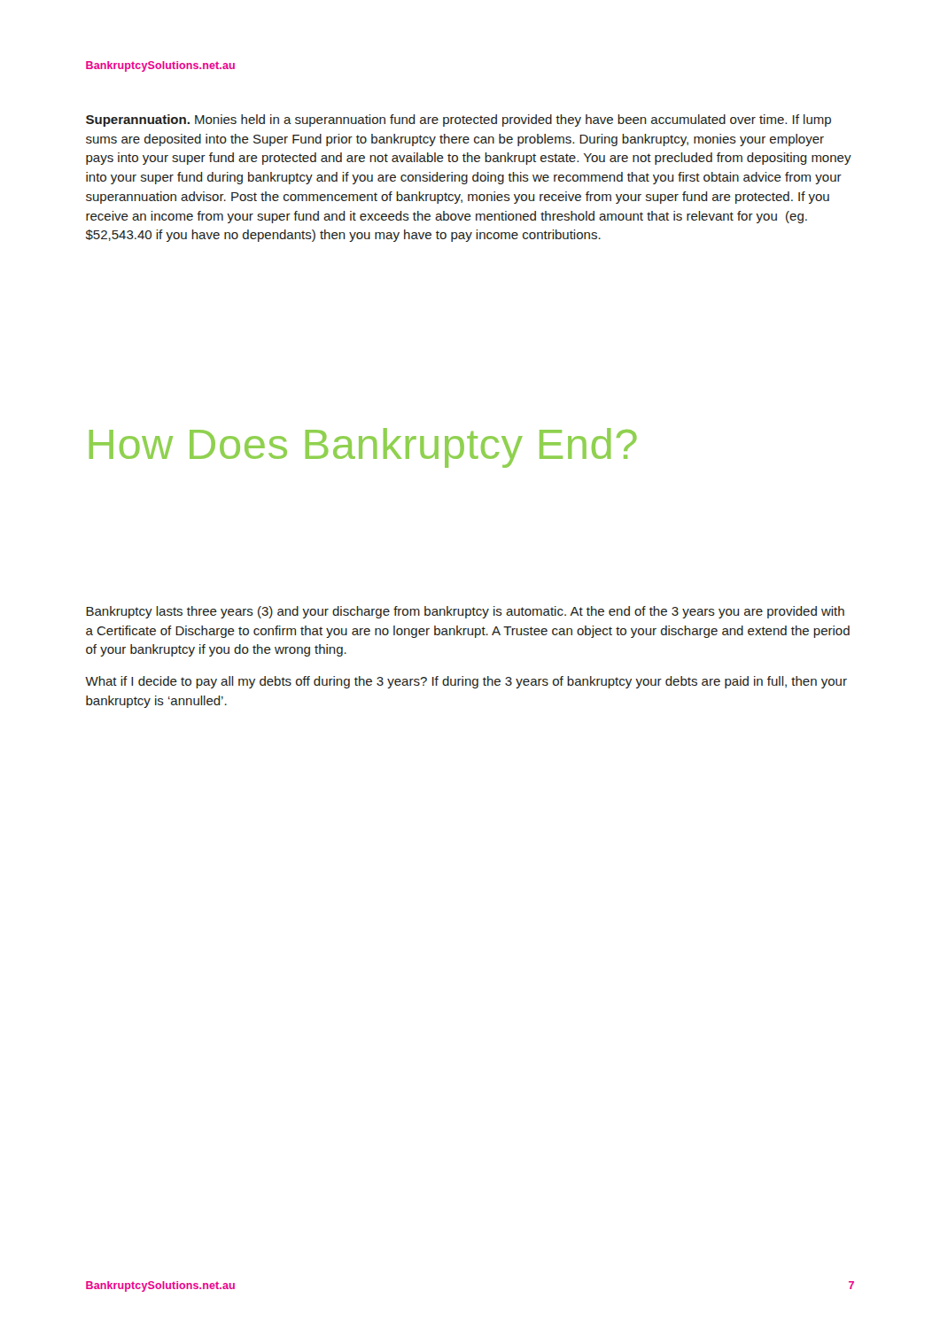BankruptcySolutions.net.au
Superannuation. Monies held in a superannuation fund are protected provided they have been accumulated over time. If lump sums are deposited into the Super Fund prior to bankruptcy there can be problems. During bankruptcy, monies your employer pays into your super fund are protected and are not available to the bankrupt estate. You are not precluded from depositing money into your super fund during bankruptcy and if you are considering doing this we recommend that you first obtain advice from your superannuation advisor. Post the commencement of bankruptcy, monies you receive from your super fund are protected. If you receive an income from your super fund and it exceeds the above mentioned threshold amount that is relevant for you (eg. $52,543.40 if you have no dependants) then you may have to pay income contributions.
How Does Bankruptcy End?
Bankruptcy lasts three years (3) and your discharge from bankruptcy is automatic. At the end of the 3 years you are provided with a Certificate of Discharge to confirm that you are no longer bankrupt. A Trustee can object to your discharge and extend the period of your bankruptcy if you do the wrong thing.
What if I decide to pay all my debts off during the 3 years? If during the 3 years of bankruptcy your debts are paid in full, then your bankruptcy is ‘annulled’.
BankruptcySolutions.net.au 7